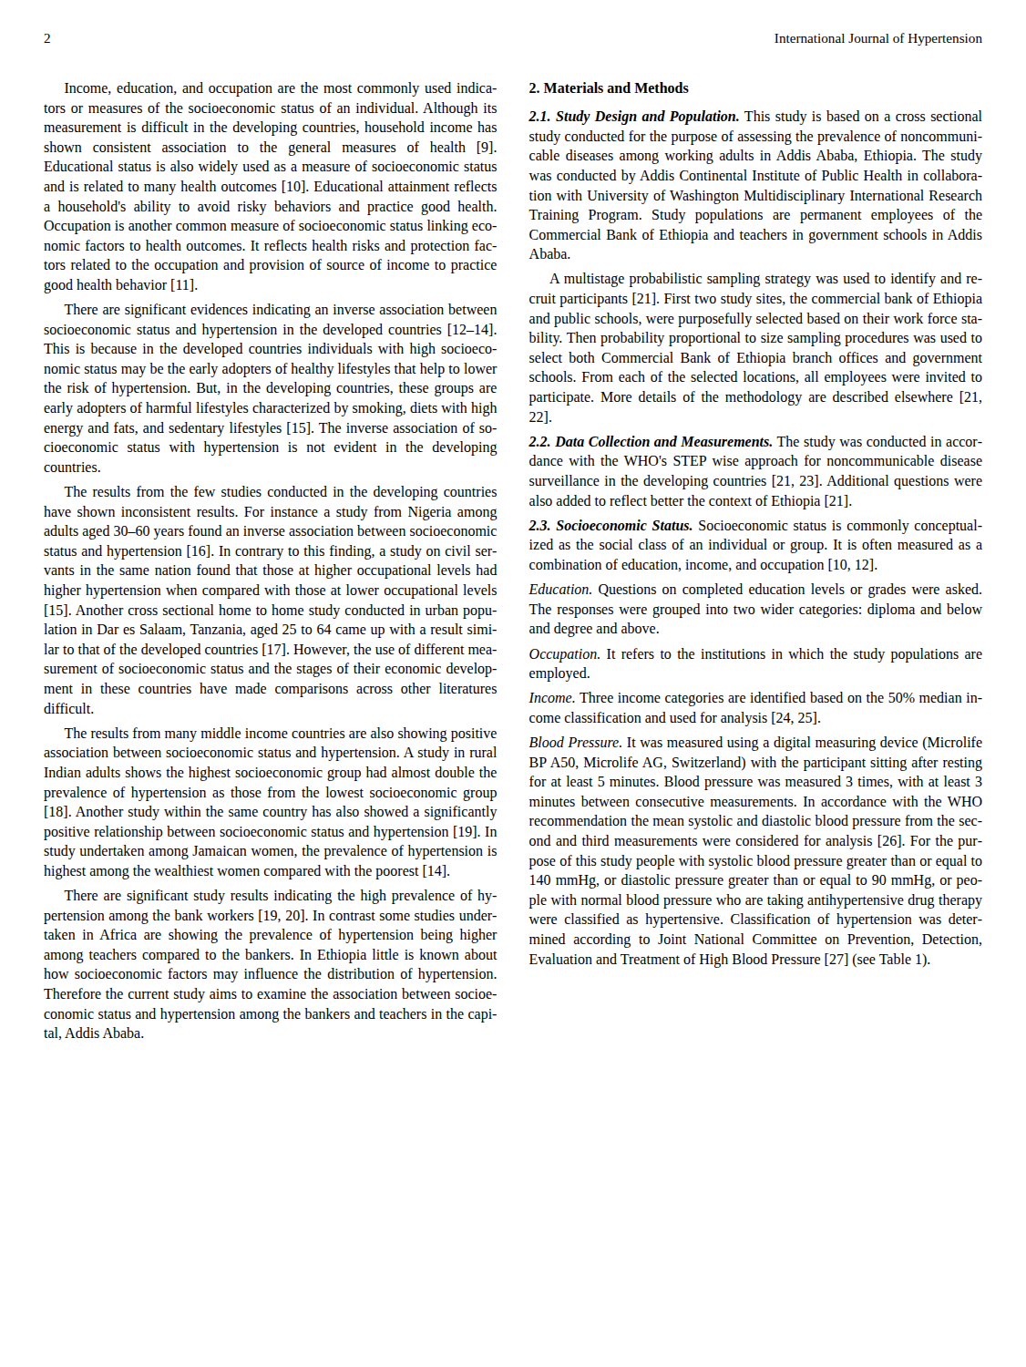2 International Journal of Hypertension
Income, education, and occupation are the most commonly used indicators or measures of the socioeconomic status of an individual. Although its measurement is difficult in the developing countries, household income has shown consistent association to the general measures of health [9]. Educational status is also widely used as a measure of socioeconomic status and is related to many health outcomes [10]. Educational attainment reflects a household's ability to avoid risky behaviors and practice good health. Occupation is another common measure of socioeconomic status linking economic factors to health outcomes. It reflects health risks and protection factors related to the occupation and provision of source of income to practice good health behavior [11].
There are significant evidences indicating an inverse association between socioeconomic status and hypertension in the developed countries [12–14]. This is because in the developed countries individuals with high socioeconomic status may be the early adopters of healthy lifestyles that help to lower the risk of hypertension. But, in the developing countries, these groups are early adopters of harmful lifestyles characterized by smoking, diets with high energy and fats, and sedentary lifestyles [15]. The inverse association of socioeconomic status with hypertension is not evident in the developing countries.
The results from the few studies conducted in the developing countries have shown inconsistent results. For instance a study from Nigeria among adults aged 30–60 years found an inverse association between socioeconomic status and hypertension [16]. In contrary to this finding, a study on civil servants in the same nation found that those at higher occupational levels had higher hypertension when compared with those at lower occupational levels [15]. Another cross sectional home to home study conducted in urban population in Dar es Salaam, Tanzania, aged 25 to 64 came up with a result similar to that of the developed countries [17]. However, the use of different measurement of socioeconomic status and the stages of their economic development in these countries have made comparisons across other literatures difficult.
The results from many middle income countries are also showing positive association between socioeconomic status and hypertension. A study in rural Indian adults shows the highest socioeconomic group had almost double the prevalence of hypertension as those from the lowest socioeconomic group [18]. Another study within the same country has also showed a significantly positive relationship between socioeconomic status and hypertension [19]. In study undertaken among Jamaican women, the prevalence of hypertension is highest among the wealthiest women compared with the poorest [14].
There are significant study results indicating the high prevalence of hypertension among the bank workers [19, 20]. In contrast some studies undertaken in Africa are showing the prevalence of hypertension being higher among teachers compared to the bankers. In Ethiopia little is known about how socioeconomic factors may influence the distribution of hypertension. Therefore the current study aims to examine the association between socioeconomic status and hypertension among the bankers and teachers in the capital, Addis Ababa.
2. Materials and Methods
2.1. Study Design and Population. This study is based on a cross sectional study conducted for the purpose of assessing the prevalence of noncommunicable diseases among working adults in Addis Ababa, Ethiopia. The study was conducted by Addis Continental Institute of Public Health in collaboration with University of Washington Multidisciplinary International Research Training Program. Study populations are permanent employees of the Commercial Bank of Ethiopia and teachers in government schools in Addis Ababa.
A multistage probabilistic sampling strategy was used to identify and recruit participants [21]. First two study sites, the commercial bank of Ethiopia and public schools, were purposefully selected based on their work force stability. Then probability proportional to size sampling procedures was used to select both Commercial Bank of Ethiopia branch offices and government schools. From each of the selected locations, all employees were invited to participate. More details of the methodology are described elsewhere [21, 22].
2.2. Data Collection and Measurements. The study was conducted in accordance with the WHO's STEP wise approach for noncommunicable disease surveillance in the developing countries [21, 23]. Additional questions were also added to reflect better the context of Ethiopia [21].
2.3. Socioeconomic Status. Socioeconomic status is commonly conceptualized as the social class of an individual or group. It is often measured as a combination of education, income, and occupation [10, 12].
Education. Questions on completed education levels or grades were asked. The responses were grouped into two wider categories: diploma and below and degree and above.
Occupation. It refers to the institutions in which the study populations are employed.
Income. Three income categories are identified based on the 50% median income classification and used for analysis [24, 25].
Blood Pressure. It was measured using a digital measuring device (Microlife BP A50, Microlife AG, Switzerland) with the participant sitting after resting for at least 5 minutes. Blood pressure was measured 3 times, with at least 3 minutes between consecutive measurements. In accordance with the WHO recommendation the mean systolic and diastolic blood pressure from the second and third measurements were considered for analysis [26]. For the purpose of this study people with systolic blood pressure greater than or equal to 140 mmHg, or diastolic pressure greater than or equal to 90 mmHg, or people with normal blood pressure who are taking antihypertensive drug therapy were classified as hypertensive. Classification of hypertension was determined according to Joint National Committee on Prevention, Detection, Evaluation and Treatment of High Blood Pressure [27] (see Table 1).